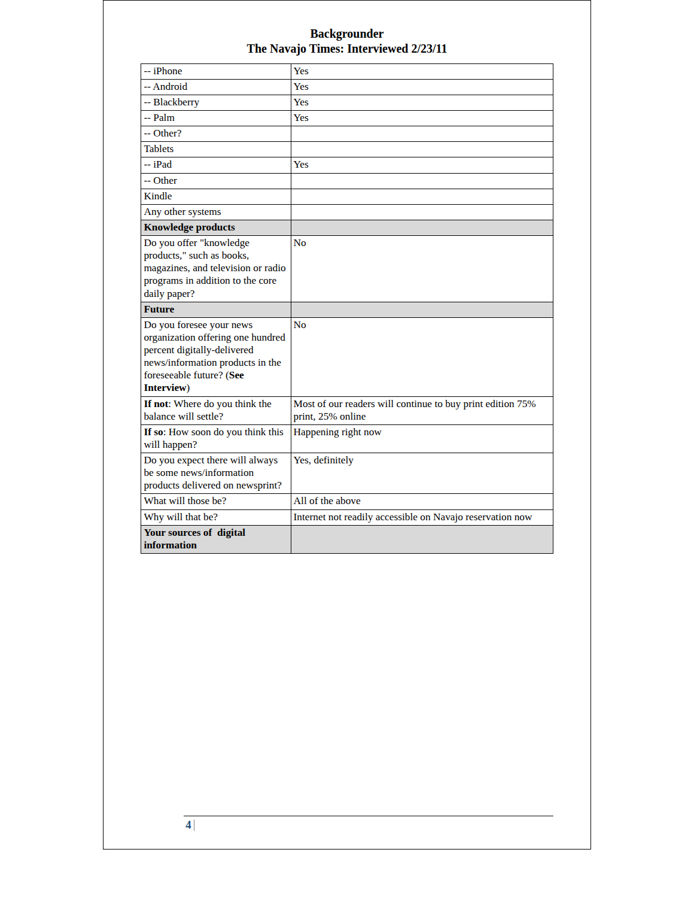Backgrounder The Navajo Times: Interviewed 2/23/11
| -- iPhone | Yes |
| -- Android | Yes |
| -- Blackberry | Yes |
| -- Palm | Yes |
| -- Other? | |
| Tablets | |
| -- iPad | Yes |
| -- Other | |
| Kindle | |
| Any other systems | |
| Knowledge products | |
| Do you offer "knowledge products," such as books, magazines, and television or radio programs in addition to the core daily paper? | No |
| Future | |
| Do you foresee your news organization offering one hundred percent digitally-delivered news/information products in the foreseeable future? ( See Interview ) | No |
| If not : Where do you think the balance will settle? | Most of our readers will continue to buy print edition 75% print, 25% online |
| If so : How soon do you think this will happen? | Happening right now |
| Do you expect there will always be some news/information products delivered on newsprint? | Yes, definitely |
| What will those be? | All of the above |
| Why will that be? | Internet not readily accessible on Navajo reservation now |
| Your sources of digital information | |
4